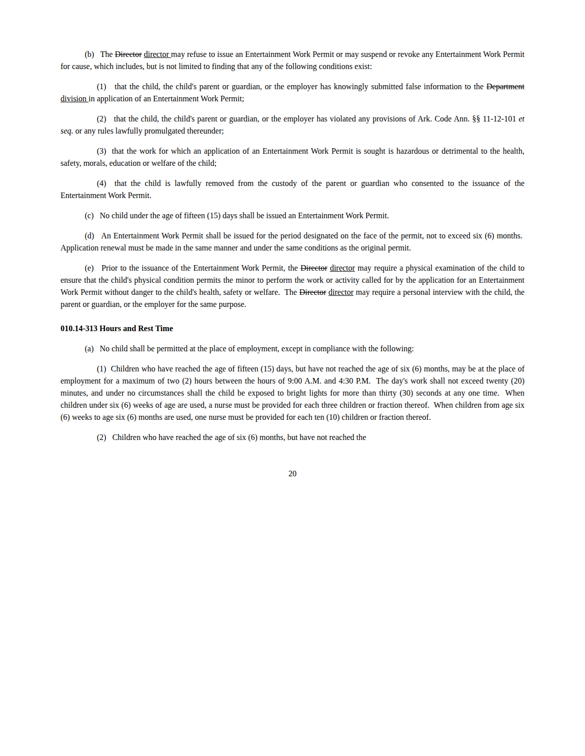(b) The Director director may refuse to issue an Entertainment Work Permit or may suspend or revoke any Entertainment Work Permit for cause, which includes, but is not limited to finding that any of the following conditions exist:
(1) that the child, the child's parent or guardian, or the employer has knowingly submitted false information to the Department division in application of an Entertainment Work Permit;
(2) that the child, the child's parent or guardian, or the employer has violated any provisions of Ark. Code Ann. §§ 11-12-101 et seq. or any rules lawfully promulgated thereunder;
(3) that the work for which an application of an Entertainment Work Permit is sought is hazardous or detrimental to the health, safety, morals, education or welfare of the child;
(4) that the child is lawfully removed from the custody of the parent or guardian who consented to the issuance of the Entertainment Work Permit.
(c) No child under the age of fifteen (15) days shall be issued an Entertainment Work Permit.
(d) An Entertainment Work Permit shall be issued for the period designated on the face of the permit, not to exceed six (6) months. Application renewal must be made in the same manner and under the same conditions as the original permit.
(e) Prior to the issuance of the Entertainment Work Permit, the Director director may require a physical examination of the child to ensure that the child's physical condition permits the minor to perform the work or activity called for by the application for an Entertainment Work Permit without danger to the child's health, safety or welfare. The Director director may require a personal interview with the child, the parent or guardian, or the employer for the same purpose.
010.14-313 Hours and Rest Time
(a) No child shall be permitted at the place of employment, except in compliance with the following:
(1) Children who have reached the age of fifteen (15) days, but have not reached the age of six (6) months, may be at the place of employment for a maximum of two (2) hours between the hours of 9:00 A.M. and 4:30 P.M. The day's work shall not exceed twenty (20) minutes, and under no circumstances shall the child be exposed to bright lights for more than thirty (30) seconds at any one time. When children under six (6) weeks of age are used, a nurse must be provided for each three children or fraction thereof. When children from age six (6) weeks to age six (6) months are used, one nurse must be provided for each ten (10) children or fraction thereof.
(2) Children who have reached the age of six (6) months, but have not reached the
20